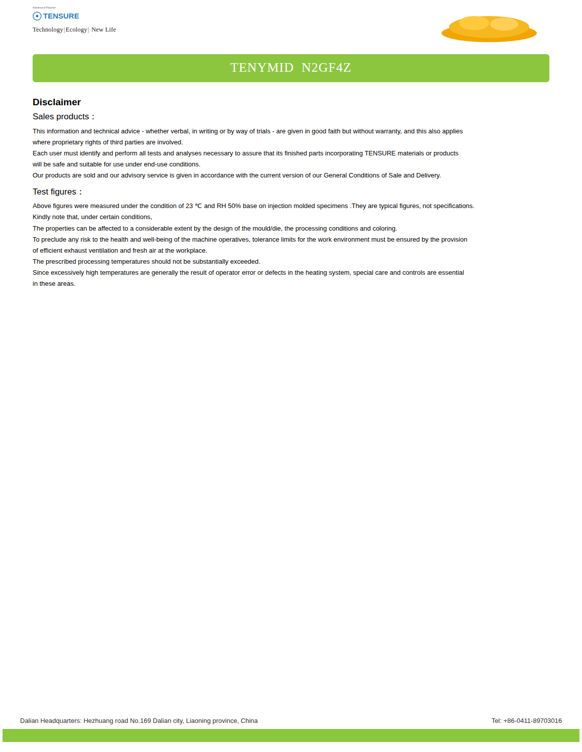Technology|Ecology| New Life
TENYMID N2GF4Z
Disclaimer
Sales products：
This information and technical advice - whether verbal, in writing or by way of trials - are given in good faith but without warranty, and this also applies
where proprietary rights of third parties are involved.
Each user must identify and perform all tests and analyses necessary to assure that its finished parts incorporating TENSURE materials or products
will be safe and suitable for use under end-use conditions.
Our products are sold and our advisory service is given in accordance with the current version of our General Conditions of Sale and Delivery.
Test figures：
Above figures were measured under the condition of 23 ℃ and RH 50% base on injection molded specimens .They are typical figures, not specifications.
Kindly note that, under certain conditions,
The properties can be affected to a considerable extent by the design of the mould/die, the processing conditions and coloring.
To preclude any risk to the health and well-being of the machine operatives, tolerance limits for the work environment must be ensured by the provision
of efficient exhaust ventilation and fresh air at the workplace.
The prescribed processing temperatures should not be substantially exceeded.
Since excessively high temperatures are generally the result of operator error or defects in the heating system, special care and controls are essential
in these areas.
Dalian Headquarters: Hezhuang road No.169 Dalian city, Liaoning province, China Tel: +86-0411-89703016